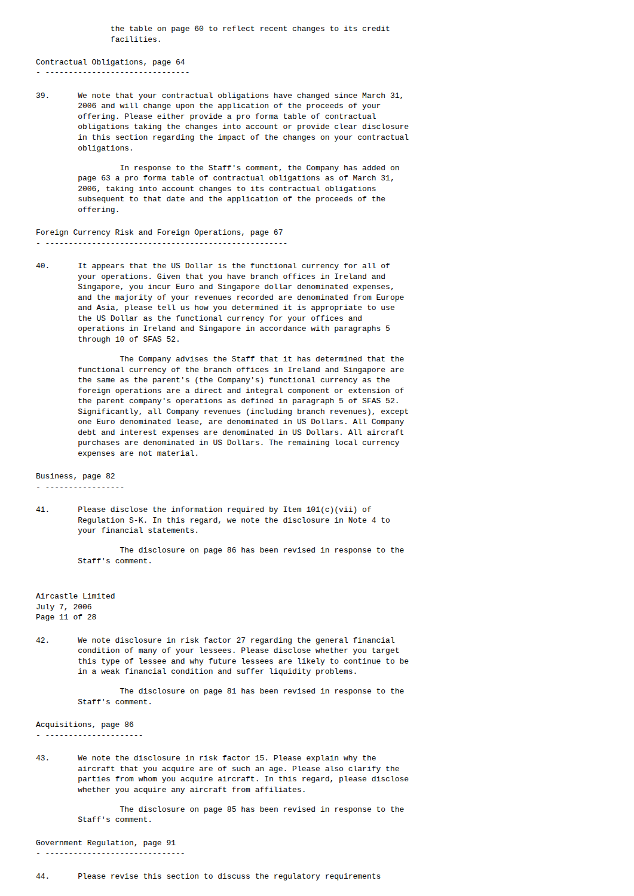the table on page 60 to reflect recent changes to its credit
                facilities.
Contractual Obligations, page 64
- -------------------------------
39.      We note that your contractual obligations have changed since March 31,
         2006 and will change upon the application of the proceeds of your
         offering. Please either provide a pro forma table of contractual
         obligations taking the changes into account or provide clear disclosure
         in this section regarding the impact of the changes on your contractual
         obligations.
                  In response to the Staff's comment, the Company has added on
         page 63 a pro forma table of contractual obligations as of March 31,
         2006, taking into account changes to its contractual obligations
         subsequent to that date and the application of the proceeds of the
         offering.
Foreign Currency Risk and Foreign Operations, page 67
- ----------------------------------------------------
40.      It appears that the US Dollar is the functional currency for all of
         your operations. Given that you have branch offices in Ireland and
         Singapore, you incur Euro and Singapore dollar denominated expenses,
         and the majority of your revenues recorded are denominated from Europe
         and Asia, please tell us how you determined it is appropriate to use
         the US Dollar as the functional currency for your offices and
         operations in Ireland and Singapore in accordance with paragraphs 5
         through 10 of SFAS 52.
                  The Company advises the Staff that it has determined that the
         functional currency of the branch offices in Ireland and Singapore are
         the same as the parent's (the Company's) functional currency as the
         foreign operations are a direct and integral component or extension of
         the parent company's operations as defined in paragraph 5 of SFAS 52.
         Significantly, all Company revenues (including branch revenues), except
         one Euro denominated lease, are denominated in US Dollars. All Company
         debt and interest expenses are denominated in US Dollars. All aircraft
         purchases are denominated in US Dollars. The remaining local currency
         expenses are not material.
Business, page 82
- -----------------
41.      Please disclose the information required by Item 101(c)(vii) of
         Regulation S-K. In this regard, we note the disclosure in Note 4 to
         your financial statements.
                  The disclosure on page 86 has been revised in response to the
         Staff's comment.
Aircastle Limited
July 7, 2006
Page 11 of 28
42.      We note disclosure in risk factor 27 regarding the general financial
         condition of many of your lessees. Please disclose whether you target
         this type of lessee and why future lessees are likely to continue to be
         in a weak financial condition and suffer liquidity problems.
                  The disclosure on page 81 has been revised in response to the
         Staff's comment.
Acquisitions, page 86
- ---------------------
43.      We note the disclosure in risk factor 15. Please explain why the
         aircraft that you acquire are of such an age. Please also clarify the
         parties from whom you acquire aircraft. In this regard, please disclose
         whether you acquire any aircraft from affiliates.
                  The disclosure on page 85 has been revised in response to the
         Staff's comment.
Government Regulation, page 91
- ------------------------------
44.      Please revise this section to discuss the regulatory requirements